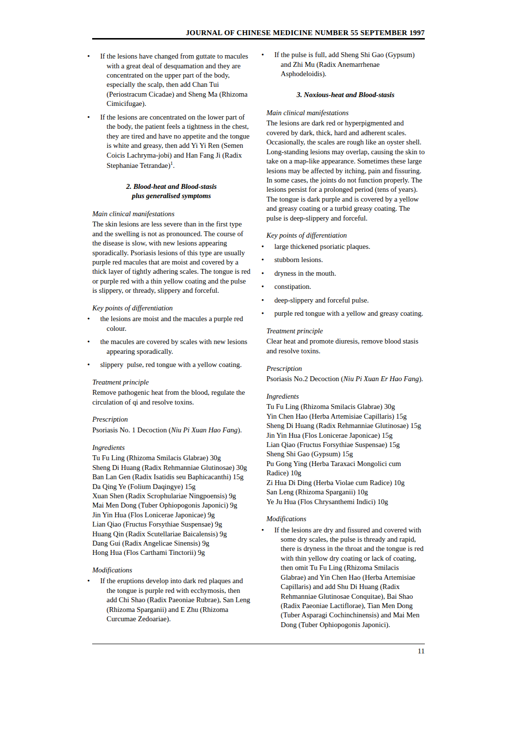JOURNAL OF CHINESE MEDICINE NUMBER 55 SEPTEMBER 1997
If the lesions have changed from guttate to macules with a great deal of desquamation and they are concentrated on the upper part of the body, especially the scalp, then add Chan Tui (Periostracum Cicadae) and Sheng Ma (Rhizoma Cimicifugae).
If the lesions are concentrated on the lower part of the body, the patient feels a tightness in the chest, they are tired and have no appetite and the tongue is white and greasy, then add Yi Yi Ren (Semen Coicis Lachryma-jobi) and Han Fang Ji (Radix Stephaniae Tetrandae)1.
2. Blood-heat and Blood-stasis
plus generalised symptoms
Main clinical manifestations
The skin lesions are less severe than in the first type and the swelling is not as pronounced. The course of the disease is slow, with new lesions appearing sporadically. Psoriasis lesions of this type are usually purple red macules that are moist and covered by a thick layer of tightly adhering scales. The tongue is red or purple red with a thin yellow coating and the pulse is slippery, or thready, slippery and forceful.
Key points of differentiation
the lesions are moist and the macules a purple red colour.
the macules are covered by scales with new lesions appearing sporadically.
slippery pulse, red tongue with a yellow coating.
Treatment principle
Remove pathogenic heat from the blood, regulate the circulation of qi and resolve toxins.
Prescription
Psoriasis No. 1 Decoction (Niu Pi Xuan Hao Fang).
Ingredients
Tu Fu Ling (Rhizoma Smilacis Glabrae) 30g
Sheng Di Huang (Radix Rehmanniae Glutinosae) 30g
Ban Lan Gen (Radix Isatidis seu Baphicacanthi) 15g
Da Qing Ye (Folium Daqingye) 15g
Xuan Shen (Radix Scrophulariae Ningpoensis) 9g
Mai Men Dong (Tuber Ophiopogonis Japonici) 9g
Jin Yin Hua (Flos Lonicerae Japonicae) 9g
Lian Qiao (Fructus Forsythiae Suspensae) 9g
Huang Qin (Radix Scutellariae Baicalensis) 9g
Dang Gui (Radix Angelicae Sinensis) 9g
Hong Hua (Flos Carthami Tinctorii) 9g
Modifications
If the eruptions develop into dark red plaques and the tongue is purple red with ecchymosis, then add Chi Shao (Radix Paeoniae Rubrae), San Leng (Rhizoma Sparganii) and E Zhu (Rhizoma Curcumae Zedoariae).
If the pulse is full, add Sheng Shi Gao (Gypsum) and Zhi Mu (Radix Anemarrhenae Asphodeloidis).
3. Noxious-heat and Blood-stasis
Main clinical manifestations
The lesions are dark red or hyperpigmented and covered by dark, thick, hard and adherent scales. Occasionally, the scales are rough like an oyster shell. Long-standing lesions may overlap, causing the skin to take on a map-like appearance. Sometimes these large lesions may be affected by itching, pain and fissuring. In some cases, the joints do not function properly. The lesions persist for a prolonged period (tens of years). The tongue is dark purple and is covered by a yellow and greasy coating or a turbid greasy coating. The pulse is deep-slippery and forceful.
Key points of differentiation
large thickened psoriatic plaques.
stubborn lesions.
dryness in the mouth.
constipation.
deep-slippery and forceful pulse.
purple red tongue with a yellow and greasy coating.
Treatment principle
Clear heat and promote diuresis, remove blood stasis and resolve toxins.
Prescription
Psoriasis No.2 Decoction (Niu Pi Xuan Er Hao Fang).
Ingredients
Tu Fu Ling (Rhizoma Smilacis Glabrae) 30g
Yin Chen Hao (Herba Artemisiae Capillaris) 15g
Sheng Di Huang (Radix Rehmanniae Glutinosae) 15g
Jin Yin Hua (Flos Lonicerae Japonicae) 15g
Lian Qiao (Fructus Forsythiae Suspensae) 15g
Sheng Shi Gao (Gypsum) 15g
Pu Gong Ying (Herba Taraxaci Mongolici cum Radice) 10g
Zi Hua Di Ding (Herba Violae cum Radice) 10g
San Leng (Rhizoma Sparganii) 10g
Ye Ju Hua (Flos Chrysanthemi Indici) 10g
Modifications
If the lesions are dry and fissured and covered with some dry scales, the pulse is thready and rapid, there is dryness in the throat and the tongue is red with thin yellow dry coating or lack of coating, then omit Tu Fu Ling (Rhizoma Smilacis Glabrae) and Yin Chen Hao (Herba Artemisiae Capillaris) and add Shu Di Huang (Radix Rehmanniae Glutinosae Conquitae), Bai Shao (Radix Paeoniae Lactiflorae), Tian Men Dong (Tuber Asparagi Cochinchinensis) and Mai Men Dong (Tuber Ophiopogonis Japonici).
11